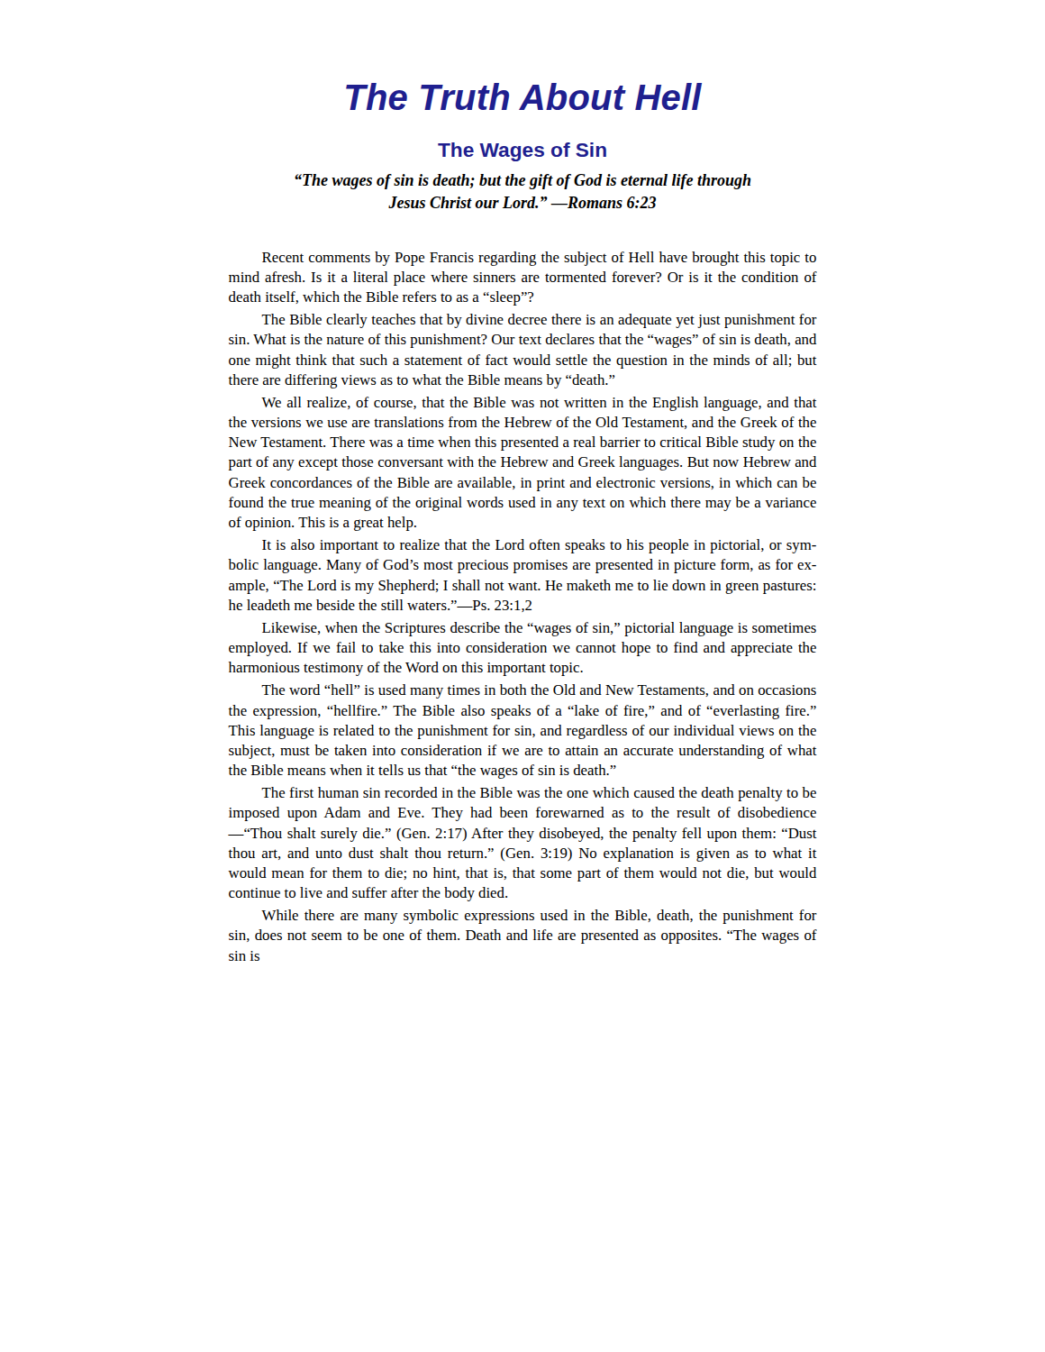The Truth About Hell
The Wages of Sin
“The wages of sin is death; but the gift of God is eternal life through
Jesus Christ our Lord.” —Romans 6:23
Recent comments by Pope Francis regarding the subject of Hell have brought this topic to mind afresh. Is it a literal place where sinners are tormented forever? Or is it the condition of death itself, which the Bible refers to as a “sleep”?
The Bible clearly teaches that by divine decree there is an adequate yet just punishment for sin. What is the nature of this punishment? Our text declares that the “wages” of sin is death, and one might think that such a statement of fact would settle the question in the minds of all; but there are differing views as to what the Bible means by “death.”
We all realize, of course, that the Bible was not written in the English language, and that the versions we use are translations from the Hebrew of the Old Testament, and the Greek of the New Testament. There was a time when this presented a real barrier to critical Bible study on the part of any except those conversant with the Hebrew and Greek languages. But now Hebrew and Greek concordances of the Bible are available, in print and electronic versions, in which can be found the true meaning of the original words used in any text on which there may be a variance of opinion. This is a great help.
It is also important to realize that the Lord often speaks to his people in pictorial, or symbolic language. Many of God’s most precious promises are presented in picture form, as for example, “The Lord is my Shepherd; I shall not want. He maketh me to lie down in green pastures: he leadeth me beside the still waters.”—Ps. 23:1,2
Likewise, when the Scriptures describe the “wages of sin,” pictorial language is sometimes employed. If we fail to take this into consideration we cannot hope to find and appreciate the harmonious testimony of the Word on this important topic.
The word “hell” is used many times in both the Old and New Testaments, and on occasions the expression, “hellfire.” The Bible also speaks of a “lake of fire,” and of “everlasting fire.” This language is related to the punishment for sin, and regardless of our individual views on the subject, must be taken into consideration if we are to attain an accurate understanding of what the Bible means when it tells us that “the wages of sin is death.”
The first human sin recorded in the Bible was the one which caused the death penalty to be imposed upon Adam and Eve. They had been forewarned as to the result of disobedience—“Thou shalt surely die.” (Gen. 2:17) After they disobeyed, the penalty fell upon them: “Dust thou art, and unto dust shalt thou return.” (Gen. 3:19) No explanation is given as to what it would mean for them to die; no hint, that is, that some part of them would not die, but would continue to live and suffer after the body died.
While there are many symbolic expressions used in the Bible, death, the punishment for sin, does not seem to be one of them. Death and life are presented as opposites. “The wages of sin is